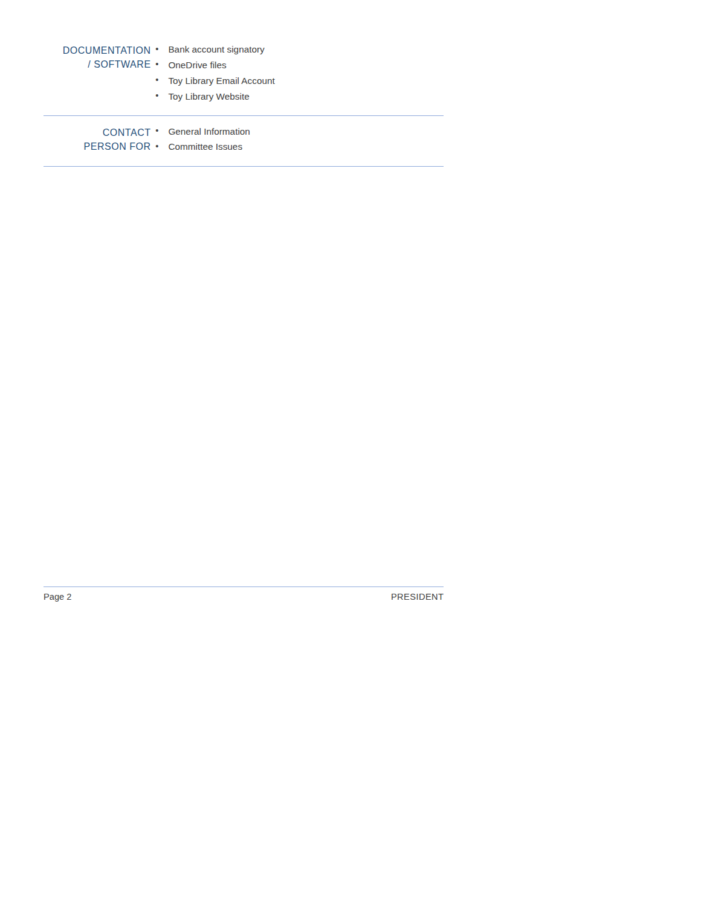| DOCUMENTATION / SOFTWARE | Bank account signatory OneDrive files Toy Library Email Account Toy Library Website |
| CONTACT PERSON FOR | General Information Committee Issues |
Page 2 PRESIDENT